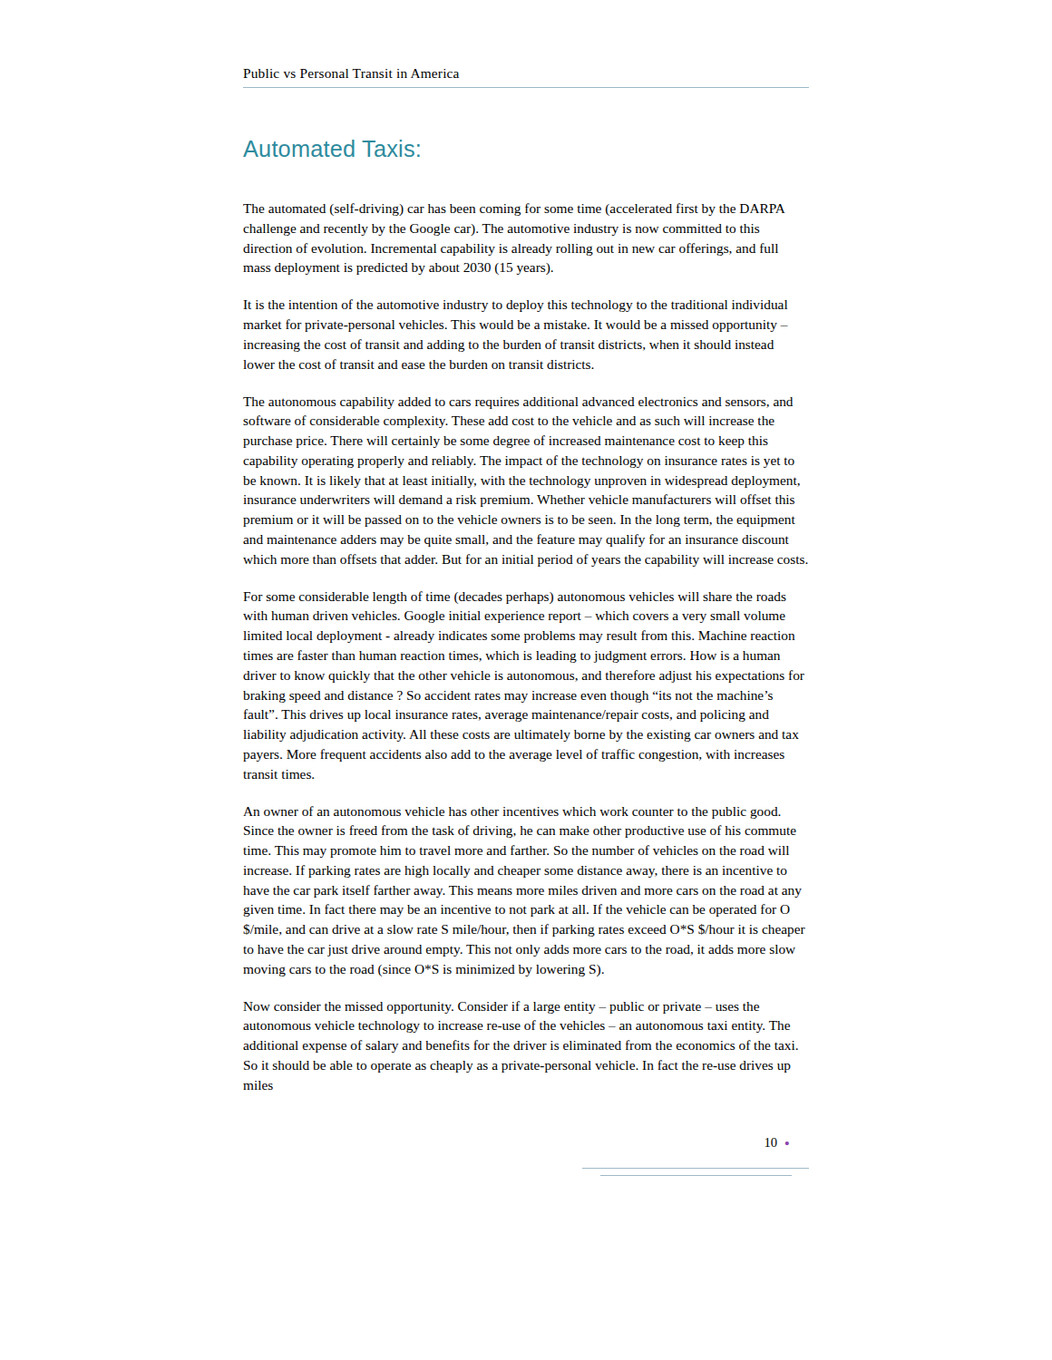Public vs Personal Transit in America
Automated Taxis:
The automated (self-driving) car has been coming for some time (accelerated first by the DARPA challenge and recently by the Google car). The automotive industry is now committed to this direction of evolution. Incremental capability is already rolling out in new car offerings, and full mass deployment is predicted by about 2030 (15 years).
It is the intention of the automotive industry to deploy this technology to the traditional individual market for private-personal vehicles. This would be a mistake. It would be a missed opportunity – increasing the cost of transit and adding to the burden of transit districts, when it should instead lower the cost of transit and ease the burden on transit districts.
The autonomous capability added to cars requires additional advanced electronics and sensors, and software of considerable complexity. These add cost to the vehicle and as such will increase the purchase price. There will certainly be some degree of increased maintenance cost to keep this capability operating properly and reliably. The impact of the technology on insurance rates is yet to be known. It is likely that at least initially, with the technology unproven in widespread deployment, insurance underwriters will demand a risk premium. Whether vehicle manufacturers will offset this premium or it will be passed on to the vehicle owners is to be seen. In the long term, the equipment and maintenance adders may be quite small, and the feature may qualify for an insurance discount which more than offsets that adder. But for an initial period of years the capability will increase costs.
For some considerable length of time (decades perhaps) autonomous vehicles will share the roads with human driven vehicles. Google initial experience report – which covers a very small volume limited local deployment - already indicates some problems may result from this. Machine reaction times are faster than human reaction times, which is leading to judgment errors. How is a human driver to know quickly that the other vehicle is autonomous, and therefore adjust his expectations for braking speed and distance ? So accident rates may increase even though “its not the machine’s fault”. This drives up local insurance rates, average maintenance/repair costs, and policing and liability adjudication activity. All these costs are ultimately borne by the existing car owners and tax payers. More frequent accidents also add to the average level of traffic congestion, with increases transit times.
An owner of an autonomous vehicle has other incentives which work counter to the public good. Since the owner is freed from the task of driving, he can make other productive use of his commute time. This may promote him to travel more and farther. So the number of vehicles on the road will increase. If parking rates are high locally and cheaper some distance away, there is an incentive to have the car park itself farther away. This means more miles driven and more cars on the road at any given time. In fact there may be an incentive to not park at all. If the vehicle can be operated for O $/mile, and can drive at a slow rate S mile/hour, then if parking rates exceed O*S $/hour it is cheaper to have the car just drive around empty. This not only adds more cars to the road, it adds more slow moving cars to the road (since O*S is minimized by lowering S).
Now consider the missed opportunity. Consider if a large entity – public or private – uses the autonomous vehicle technology to increase re-use of the vehicles – an autonomous taxi entity. The additional expense of salary and benefits for the driver is eliminated from the economics of the taxi. So it should be able to operate as cheaply as a private-personal vehicle. In fact the re-use drives up miles
10 •